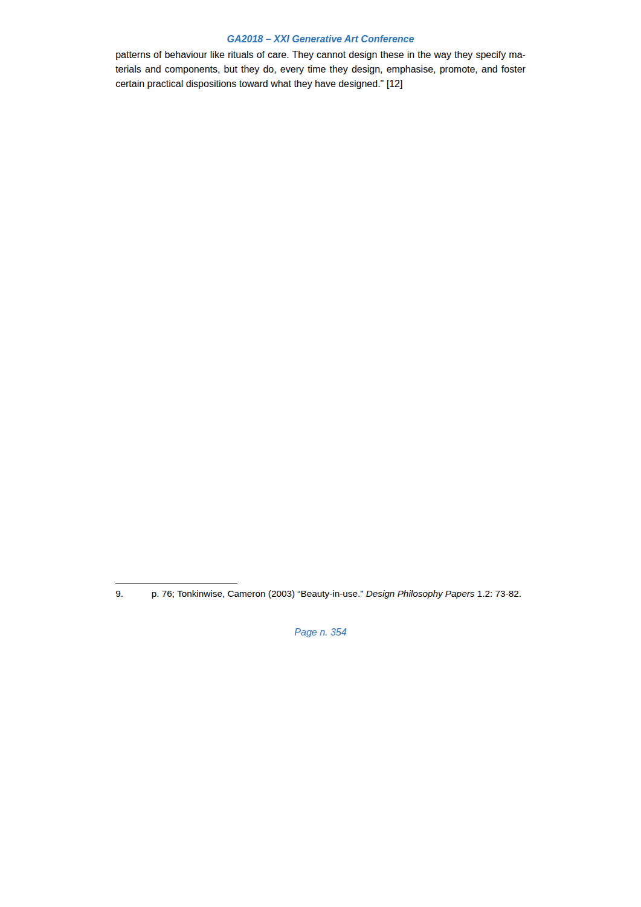GA2018 – XXI Generative Art Conference
patterns of behaviour like rituals of care. They cannot design these in the way they specify materials and components, but they do, every time they design, emphasise, promote, and foster certain practical dispositions toward what they have designed." [12]
9. p. 76; Tonkinwise, Cameron (2003) “Beauty-in-use.” Design Philosophy Papers 1.2: 73-82.
Page n. 354